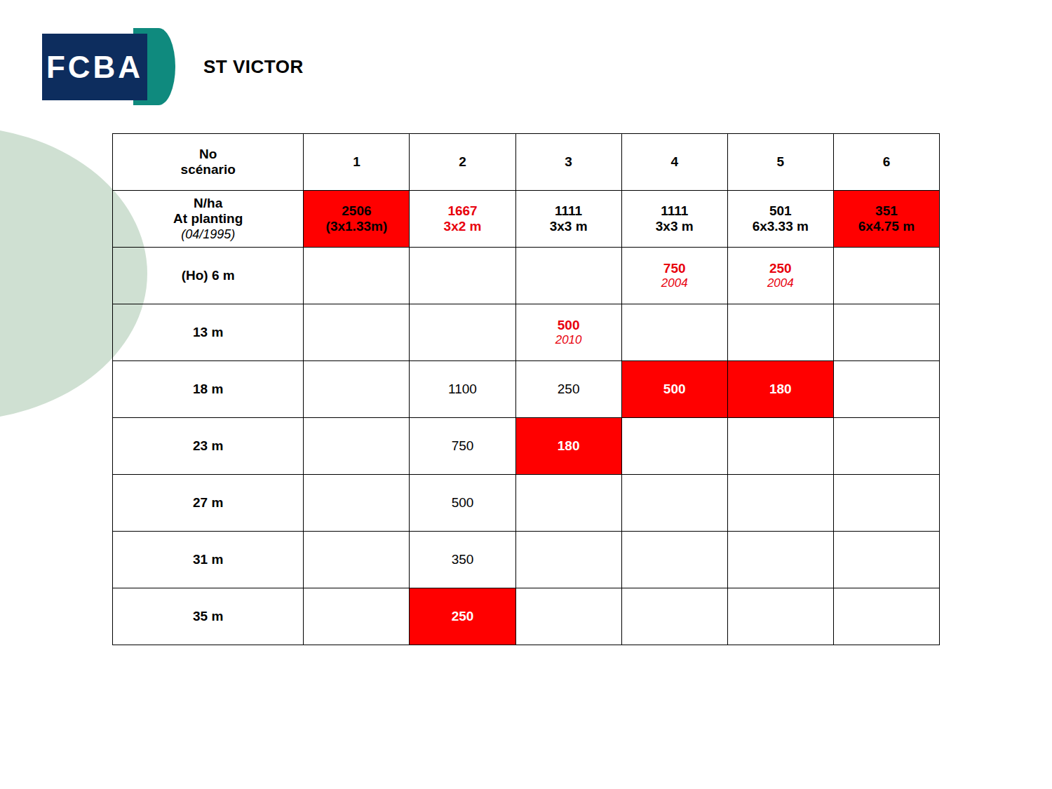FCBA
ST VICTOR
| No scénario | 1 | 2 | 3 | 4 | 5 | 6 |
| --- | --- | --- | --- | --- | --- | --- |
| N/ha At planting (04/1995) | 2506 (3x1.33m) | 1667 3x2 m | 1111 3x3 m | 1111 3x3 m | 501 6x3.33 m | 351 6x4.75 m |
| (Ho) 6 m | | | | 750 2004 | 250 2004 | |
| 13 m | | | 500 2010 | | | |
| 18 m | | 1100 | 250 | 500 | 180 | |
| 23 m | | 750 | 180 | | | |
| 27 m | | 500 | | | | |
| 31 m | | 350 | | | | |
| 35 m | | 250 | | | | |